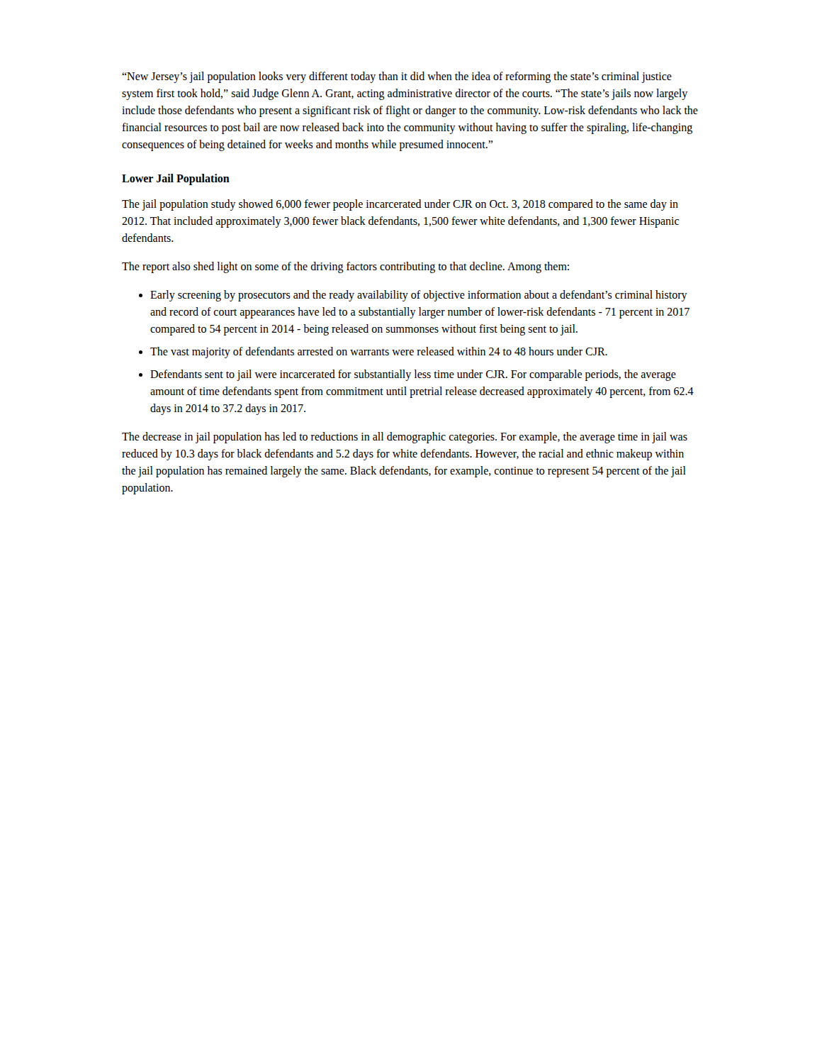“New Jersey’s jail population looks very different today than it did when the idea of reforming the state’s criminal justice system first took hold,” said Judge Glenn A. Grant, acting administrative director of the courts. “The state’s jails now largely include those defendants who present a significant risk of flight or danger to the community. Low-risk defendants who lack the financial resources to post bail are now released back into the community without having to suffer the spiraling, life-changing consequences of being detained for weeks and months while presumed innocent.”
Lower Jail Population
The jail population study showed 6,000 fewer people incarcerated under CJR on Oct. 3, 2018 compared to the same day in 2012. That included approximately 3,000 fewer black defendants, 1,500 fewer white defendants, and 1,300 fewer Hispanic defendants.
The report also shed light on some of the driving factors contributing to that decline. Among them:
Early screening by prosecutors and the ready availability of objective information about a defendant’s criminal history and record of court appearances have led to a substantially larger number of lower-risk defendants - 71 percent in 2017 compared to 54 percent in 2014 - being released on summonses without first being sent to jail.
The vast majority of defendants arrested on warrants were released within 24 to 48 hours under CJR.
Defendants sent to jail were incarcerated for substantially less time under CJR. For comparable periods, the average amount of time defendants spent from commitment until pretrial release decreased approximately 40 percent, from 62.4 days in 2014 to 37.2 days in 2017.
The decrease in jail population has led to reductions in all demographic categories. For example, the average time in jail was reduced by 10.3 days for black defendants and 5.2 days for white defendants. However, the racial and ethnic makeup within the jail population has remained largely the same. Black defendants, for example, continue to represent 54 percent of the jail population.